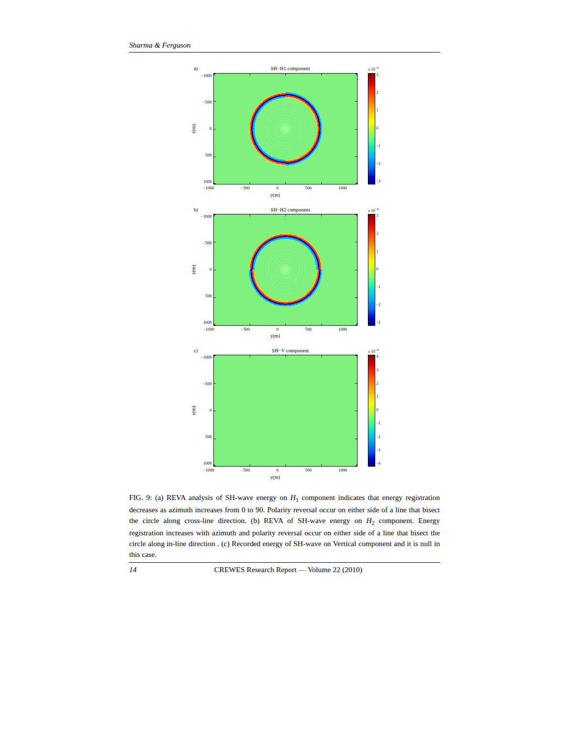Sharma & Ferguson
a)
SH−H1 component
x(m)
−1000 −500 0 500 1000
x 10−4
3 2 1 0 −1 −2 −3
−1000−50005001000
y(m)
b)
SH−H2 component
x(m)
−1000 −500 0 500 1000
x 10−4
3 2 1 0 −1 −2 −3
−1000−50005001000
y(m)
c)
SH−V component
x(m)
−1000 −500 0 500 1000
x 10−4
4 3 2 1 0 −1 −2 −3 −4
−1000−50005001000
y(m)
FIG. 9: (a) REVA analysis of SH-wave energy on H1 component indicates that energy registration decreases as azimuth increases from 0 to 90. Polarity reversal occur on either side of a line that bisect the circle along cross-line direction. (b) REVA of SH-wave energy on H2 component. Energy registration increases with azimuth and polarity reversal occur on either side of a line that bisect the circle along in-line direction . (c) Recorded energy of SH-wave on Vertical component and it is null in this case.
14 CREWES Research Report — Volume 22 (2010)